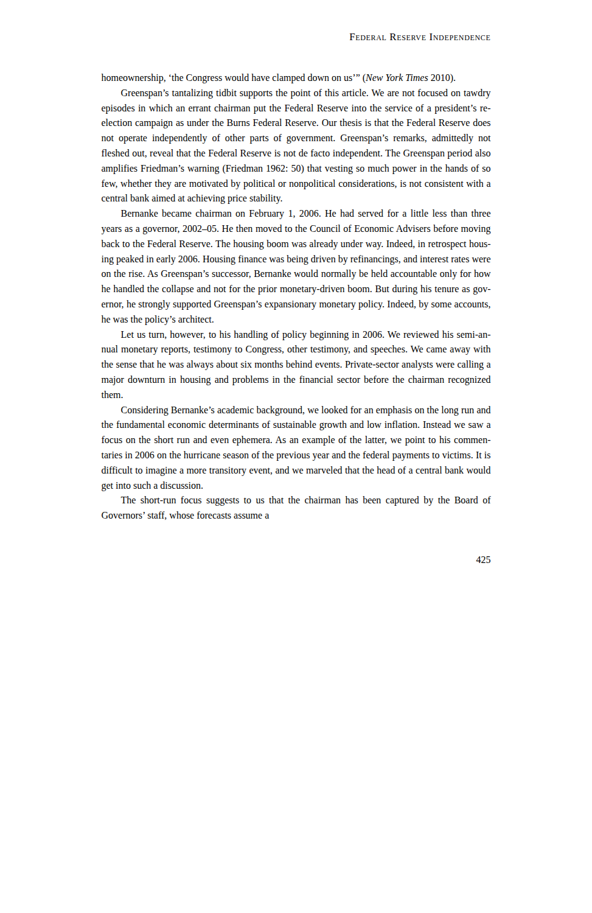Federal Reserve Independence
homeownership, ‘the Congress would have clamped down on us’” (New York Times 2010).
Greenspan’s tantalizing tidbit supports the point of this article. We are not focused on tawdry episodes in which an errant chairman put the Federal Reserve into the service of a president’s re-election campaign as under the Burns Federal Reserve. Our thesis is that the Federal Reserve does not operate independently of other parts of government. Greenspan’s remarks, admittedly not fleshed out, reveal that the Federal Reserve is not de facto independent. The Greenspan period also amplifies Friedman’s warning (Friedman 1962: 50) that vesting so much power in the hands of so few, whether they are motivated by political or nonpolitical considerations, is not consistent with a central bank aimed at achieving price stability.
Bernanke became chairman on February 1, 2006. He had served for a little less than three years as a governor, 2002–05. He then moved to the Council of Economic Advisers before moving back to the Federal Reserve. The housing boom was already under way. Indeed, in retrospect housing peaked in early 2006. Housing finance was being driven by refinancings, and interest rates were on the rise. As Greenspan’s successor, Bernanke would normally be held accountable only for how he handled the collapse and not for the prior monetary-driven boom. But during his tenure as governor, he strongly supported Greenspan’s expansionary monetary policy. Indeed, by some accounts, he was the policy’s architect.
Let us turn, however, to his handling of policy beginning in 2006. We reviewed his semi-annual monetary reports, testimony to Congress, other testimony, and speeches. We came away with the sense that he was always about six months behind events. Private-sector analysts were calling a major downturn in housing and problems in the financial sector before the chairman recognized them.
Considering Bernanke’s academic background, we looked for an emphasis on the long run and the fundamental economic determinants of sustainable growth and low inflation. Instead we saw a focus on the short run and even ephemera. As an example of the latter, we point to his commentaries in 2006 on the hurricane season of the previous year and the federal payments to victims. It is difficult to imagine a more transitory event, and we marveled that the head of a central bank would get into such a discussion.
The short-run focus suggests to us that the chairman has been captured by the Board of Governors’ staff, whose forecasts assume a
425